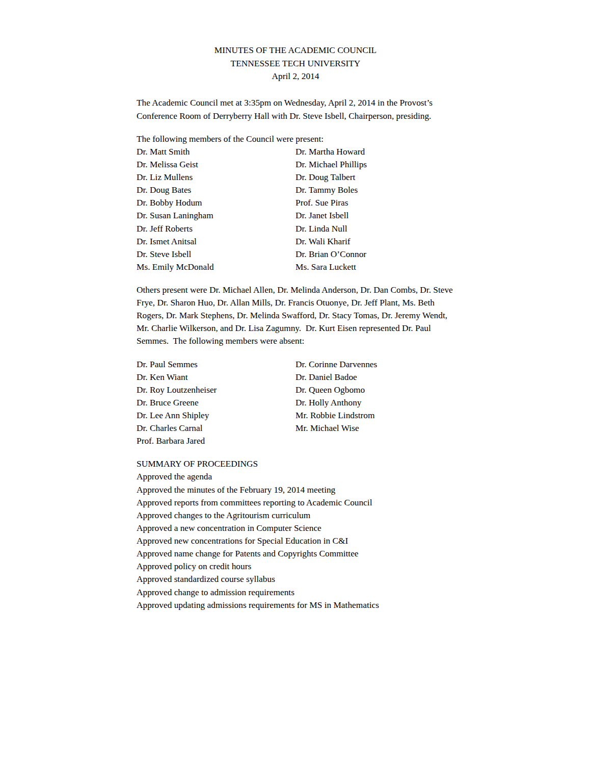MINUTES OF THE ACADEMIC COUNCIL
TENNESSEE TECH UNIVERSITY
April 2, 2014
The Academic Council met at 3:35pm on Wednesday, April 2, 2014 in the Provost’s Conference Room of Derryberry Hall with Dr. Steve Isbell, Chairperson, presiding.
The following members of the Council were present:
| Dr. Matt Smith | Dr. Martha Howard |
| Dr. Melissa Geist | Dr. Michael Phillips |
| Dr. Liz Mullens | Dr. Doug Talbert |
| Dr. Doug Bates | Dr. Tammy Boles |
| Dr. Bobby Hodum | Prof. Sue Piras |
| Dr. Susan Laningham | Dr. Janet Isbell |
| Dr. Jeff Roberts | Dr. Linda Null |
| Dr. Ismet Anitsal | Dr. Wali Kharif |
| Dr. Steve Isbell | Dr. Brian O’Connor |
| Ms. Emily McDonald | Ms. Sara Luckett |
Others present were Dr. Michael Allen, Dr. Melinda Anderson, Dr. Dan Combs, Dr. Steve Frye, Dr. Sharon Huo, Dr. Allan Mills, Dr. Francis Otuonye, Dr. Jeff Plant, Ms. Beth Rogers, Dr. Mark Stephens, Dr. Melinda Swafford, Dr. Stacy Tomas, Dr. Jeremy Wendt, Mr. Charlie Wilkerson, and Dr. Lisa Zagumny. Dr. Kurt Eisen represented Dr. Paul Semmes. The following members were absent:
| Dr. Paul Semmes | Dr. Corinne Darvennes |
| Dr. Ken Wiant | Dr. Daniel Badoe |
| Dr. Roy Loutzenheiser | Dr. Queen Ogbomo |
| Dr. Bruce Greene | Dr. Holly Anthony |
| Dr. Lee Ann Shipley | Mr. Robbie Lindstrom |
| Dr. Charles Carnal | Mr. Michael Wise |
| Prof. Barbara Jared | |
SUMMARY OF PROCEEDINGS
Approved the agenda
Approved the minutes of the February 19, 2014 meeting
Approved reports from committees reporting to Academic Council
Approved changes to the Agritourism curriculum
Approved a new concentration in Computer Science
Approved new concentrations for Special Education in C&I
Approved name change for Patents and Copyrights Committee
Approved policy on credit hours
Approved standardized course syllabus
Approved change to admission requirements
Approved updating admissions requirements for MS in Mathematics